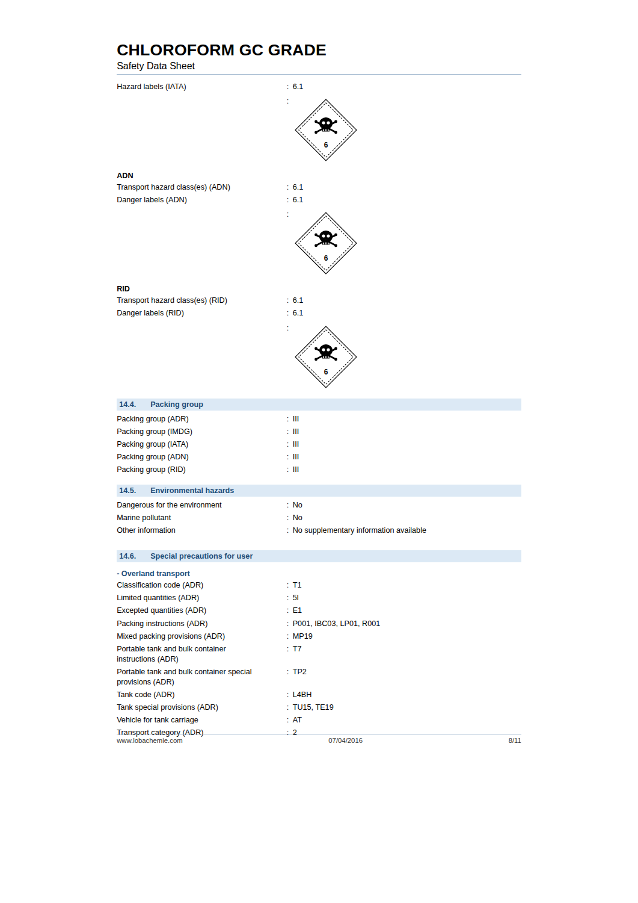CHLOROFORM GC GRADE
Safety Data Sheet
| Hazard labels (IATA) | : | 6.1 |
:
6
ADN
| Transport hazard class(es) (ADN) | : | 6.1 |
| Danger labels (ADN) | : | 6.1 |
:
6
RID
| Transport hazard class(es) (RID) | : | 6.1 |
| Danger labels (RID) | : | 6.1 |
:
6
14.4. Packing group
| Packing group (ADR) | : | III |
| Packing group (IMDG) | : | III |
| Packing group (IATA) | : | III |
| Packing group (ADN) | : | III |
| Packing group (RID) | : | III |
14.5. Environmental hazards
| Dangerous for the environment | : | No |
| Marine pollutant | : | No |
| Other information | : | No supplementary information available |
14.6. Special precautions for user
- Overland transport
| Classification code (ADR) | : | T1 |
| Limited quantities (ADR) | : | 5l |
| Excepted quantities (ADR) | : | E1 |
| Packing instructions (ADR) | : | P001, IBC03, LP01, R001 |
| Mixed packing provisions (ADR) | : | MP19 |
| Portable tank and bulk container instructions (ADR) | : | T7 |
| Portable tank and bulk container special provisions (ADR) | : | TP2 |
| Tank code (ADR) | : | L4BH |
| Tank special provisions (ADR) | : | TU15, TE19 |
| Vehicle for tank carriage | : | AT |
| Transport category (ADR) | : | 2 |
www.lobachemie.com 8/11
07/04/2016